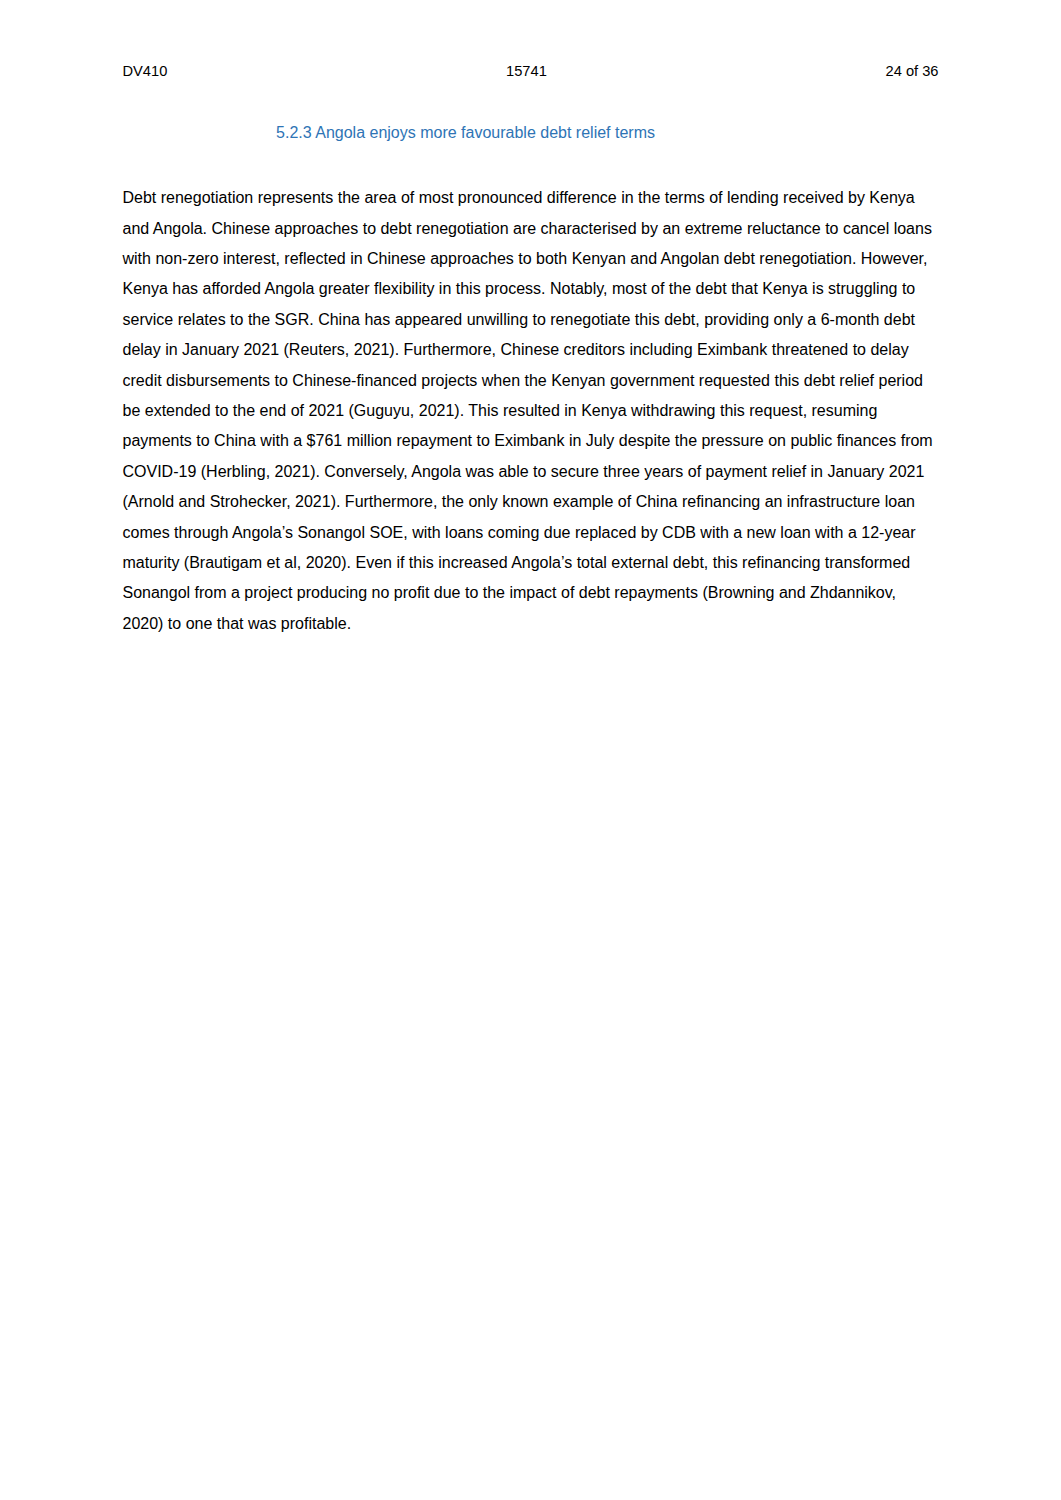DV410 15741 24 of 36
5.2.3 Angola enjoys more favourable debt relief terms
Debt renegotiation represents the area of most pronounced difference in the terms of lending received by Kenya and Angola. Chinese approaches to debt renegotiation are characterised by an extreme reluctance to cancel loans with non-zero interest, reflected in Chinese approaches to both Kenyan and Angolan debt renegotiation. However, Kenya has afforded Angola greater flexibility in this process. Notably, most of the debt that Kenya is struggling to service relates to the SGR. China has appeared unwilling to renegotiate this debt, providing only a 6-month debt delay in January 2021 (Reuters, 2021). Furthermore, Chinese creditors including Eximbank threatened to delay credit disbursements to Chinese-financed projects when the Kenyan government requested this debt relief period be extended to the end of 2021 (Guguyu, 2021). This resulted in Kenya withdrawing this request, resuming payments to China with a $761 million repayment to Eximbank in July despite the pressure on public finances from COVID-19 (Herbling, 2021). Conversely, Angola was able to secure three years of payment relief in January 2021 (Arnold and Strohecker, 2021). Furthermore, the only known example of China refinancing an infrastructure loan comes through Angola’s Sonangol SOE, with loans coming due replaced by CDB with a new loan with a 12-year maturity (Brautigam et al, 2020). Even if this increased Angola’s total external debt, this refinancing transformed Sonangol from a project producing no profit due to the impact of debt repayments (Browning and Zhdannikov, 2020) to one that was profitable.